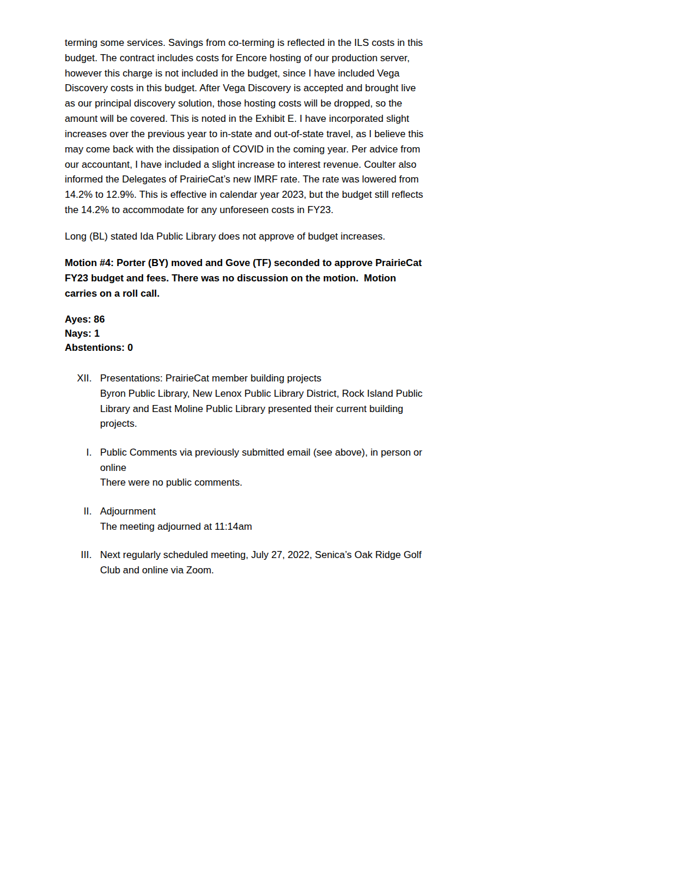terming some services. Savings from co-terming is reflected in the ILS costs in this budget. The contract includes costs for Encore hosting of our production server, however this charge is not included in the budget, since I have included Vega Discovery costs in this budget. After Vega Discovery is accepted and brought live as our principal discovery solution, those hosting costs will be dropped, so the amount will be covered. This is noted in the Exhibit E. I have incorporated slight increases over the previous year to in-state and out-of-state travel, as I believe this may come back with the dissipation of COVID in the coming year. Per advice from our accountant, I have included a slight increase to interest revenue. Coulter also informed the Delegates of PrairieCat’s new IMRF rate. The rate was lowered from 14.2% to 12.9%. This is effective in calendar year 2023, but the budget still reflects the 14.2% to accommodate for any unforeseen costs in FY23.
Long (BL) stated Ida Public Library does not approve of budget increases.
Motion #4: Porter (BY) moved and Gove (TF) seconded to approve PrairieCat FY23 budget and fees. There was no discussion on the motion. Motion carries on a roll call.
Ayes: 86
Nays: 1
Abstentions: 0
XII.
Presentations: PrairieCat member building projects
Byron Public Library, New Lenox Public Library District, Rock Island Public Library and East Moline Public Library presented their current building projects.
I.
Public Comments via previously submitted email (see above), in person or online
There were no public comments.
II.
Adjournment
The meeting adjourned at 11:14am
III.
Next regularly scheduled meeting, July 27, 2022, Senica’s Oak Ridge Golf Club and online via Zoom.